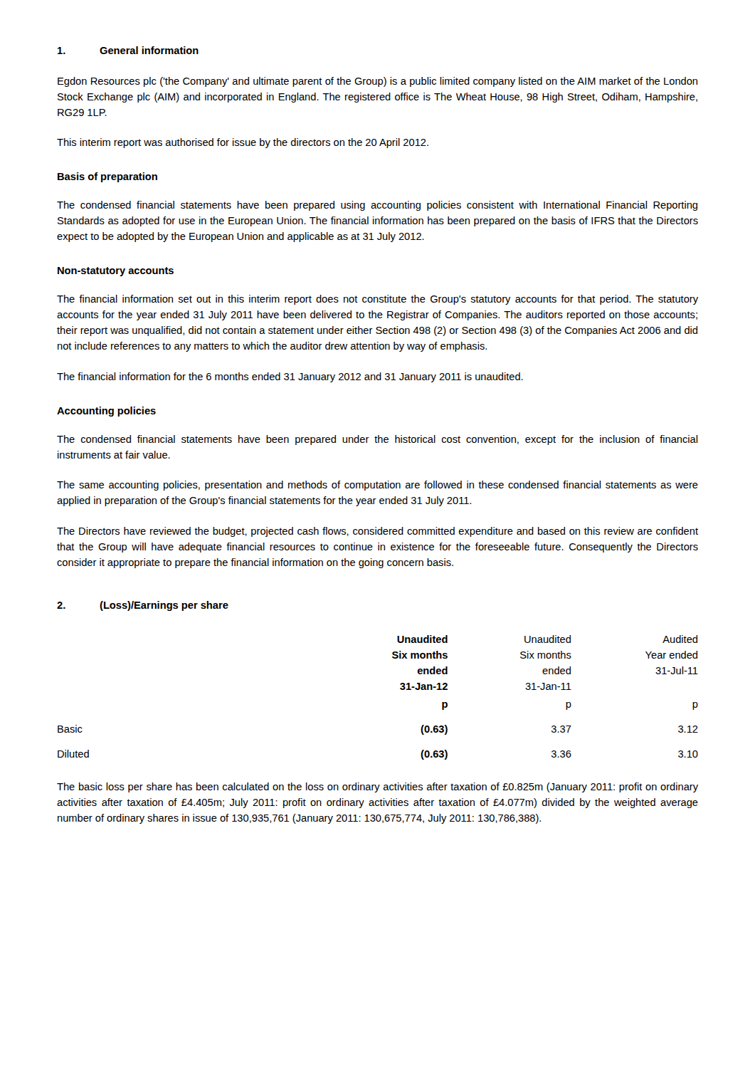1. General information
Egdon Resources plc ('the Company' and ultimate parent of the Group) is a public limited company listed on the AIM market of the London Stock Exchange plc (AIM) and incorporated in England. The registered office is The Wheat House, 98 High Street, Odiham, Hampshire, RG29 1LP.
This interim report was authorised for issue by the directors on the 20 April 2012.
Basis of preparation
The condensed financial statements have been prepared using accounting policies consistent with International Financial Reporting Standards as adopted for use in the European Union. The financial information has been prepared on the basis of IFRS that the Directors expect to be adopted by the European Union and applicable as at 31 July 2012.
Non-statutory accounts
The financial information set out in this interim report does not constitute the Group's statutory accounts for that period. The statutory accounts for the year ended 31 July 2011 have been delivered to the Registrar of Companies. The auditors reported on those accounts; their report was unqualified, did not contain a statement under either Section 498 (2) or Section 498 (3) of the Companies Act 2006 and did not include references to any matters to which the auditor drew attention by way of emphasis.
The financial information for the 6 months ended 31 January 2012 and 31 January 2011 is unaudited.
Accounting policies
The condensed financial statements have been prepared under the historical cost convention, except for the inclusion of financial instruments at fair value.
The same accounting policies, presentation and methods of computation are followed in these condensed financial statements as were applied in preparation of the Group's financial statements for the year ended 31 July 2011.
The Directors have reviewed the budget, projected cash flows, considered committed expenditure and based on this review are confident that the Group will have adequate financial resources to continue in existence for the foreseeable future. Consequently the Directors consider it appropriate to prepare the financial information on the going concern basis.
2.(Loss)/Earnings per share
| | Unaudited | Unaudited | Audited |
| --- | --- | --- | --- |
| | Six months | Six months | Year ended |
| | ended | ended | 31-Jul-11 |
| | 31-Jan-12 | 31-Jan-11 | |
| | p | p | p |
| Basic | (0.63) | 3.37 | 3.12 |
| Diluted | (0.63) | 3.36 | 3.10 |
The basic loss per share has been calculated on the loss on ordinary activities after taxation of £0.825m (January 2011: profit on ordinary activities after taxation of £4.405m; July 2011: profit on ordinary activities after taxation of £4.077m) divided by the weighted average number of ordinary shares in issue of 130,935,761 (January 2011: 130,675,774, July 2011: 130,786,388).